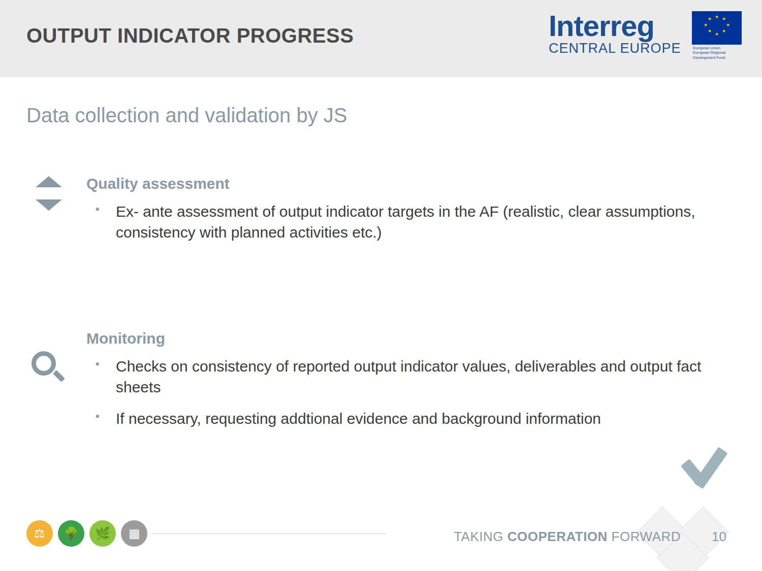Output indicator progress
Interreg
CENTRAL EUROPE
★ ★ ★ ★ ★ ★ ★ ★
European Union
European Regional
Development Fund
Data collection and validation by JS
Quality assessment
Ex- ante assessment of output indicator targets in the AF (realistic, clear assumptions, consistency with planned activities etc.)
Monitoring
Checks on consistency of reported output indicator values, deliverables and output fact sheets
If necessary, requesting addtional evidence and background information
⚖
🌳
🌿
▦
TAKING COOPERATION FORWARD
10